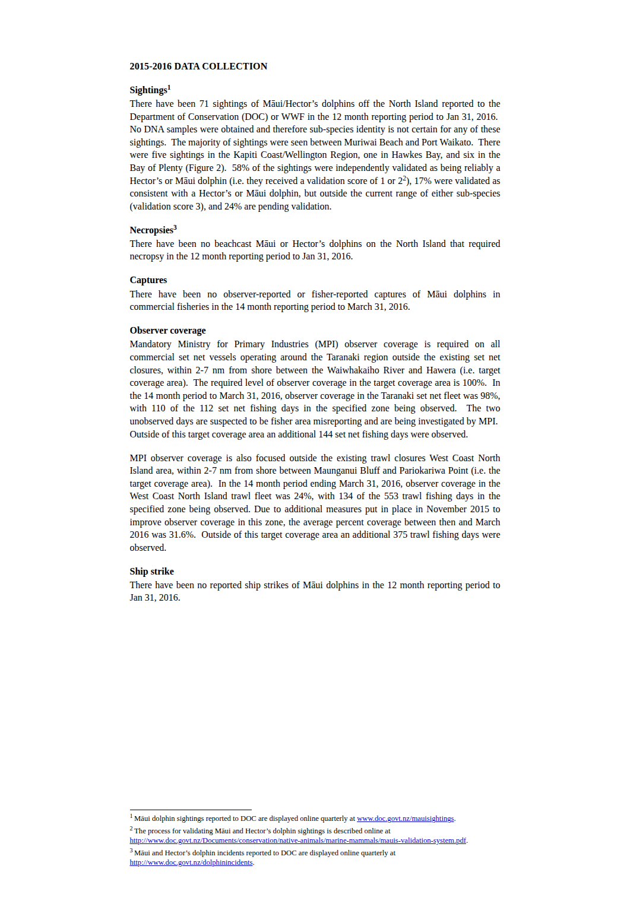2015-2016 DATA COLLECTION
Sightings1
There have been 71 sightings of Māui/Hector’s dolphins off the North Island reported to the Department of Conservation (DOC) or WWF in the 12 month reporting period to Jan 31, 2016. No DNA samples were obtained and therefore sub-species identity is not certain for any of these sightings. The majority of sightings were seen between Muriwai Beach and Port Waikato. There were five sightings in the Kapiti Coast/Wellington Region, one in Hawkes Bay, and six in the Bay of Plenty (Figure 2). 58% of the sightings were independently validated as being reliably a Hector’s or Māui dolphin (i.e. they received a validation score of 1 or 22), 17% were validated as consistent with a Hector’s or Māui dolphin, but outside the current range of either sub-species (validation score 3), and 24% are pending validation.
Necropsies3
There have been no beachcast Māui or Hector’s dolphins on the North Island that required necropsy in the 12 month reporting period to Jan 31, 2016.
Captures
There have been no observer-reported or fisher-reported captures of Māui dolphins in commercial fisheries in the 14 month reporting period to March 31, 2016.
Observer coverage
Mandatory Ministry for Primary Industries (MPI) observer coverage is required on all commercial set net vessels operating around the Taranaki region outside the existing set net closures, within 2-7 nm from shore between the Waiwhakaiho River and Hawera (i.e. target coverage area). The required level of observer coverage in the target coverage area is 100%. In the 14 month period to March 31, 2016, observer coverage in the Taranaki set net fleet was 98%, with 110 of the 112 set net fishing days in the specified zone being observed. The two unobserved days are suspected to be fisher area misreporting and are being investigated by MPI. Outside of this target coverage area an additional 144 set net fishing days were observed.
MPI observer coverage is also focused outside the existing trawl closures West Coast North Island area, within 2-7 nm from shore between Maunganui Bluff and Pariokariwa Point (i.e. the target coverage area). In the 14 month period ending March 31, 2016, observer coverage in the West Coast North Island trawl fleet was 24%, with 134 of the 553 trawl fishing days in the specified zone being observed. Due to additional measures put in place in November 2015 to improve observer coverage in this zone, the average percent coverage between then and March 2016 was 31.6%. Outside of this target coverage area an additional 375 trawl fishing days were observed.
Ship strike
There have been no reported ship strikes of Māui dolphins in the 12 month reporting period to Jan 31, 2016.
1 Māui dolphin sightings reported to DOC are displayed online quarterly at www.doc.govt.nz/mauisightings.
2 The process for validating Māui and Hector’s dolphin sightings is described online at
http://www.doc.govt.nz/Documents/conservation/native-animals/marine-mammals/mauis-validation-system.pdf.
3 Māui and Hector’s dolphin incidents reported to DOC are displayed online quarterly at http://www.doc.govt.nz/dolphinincidents.